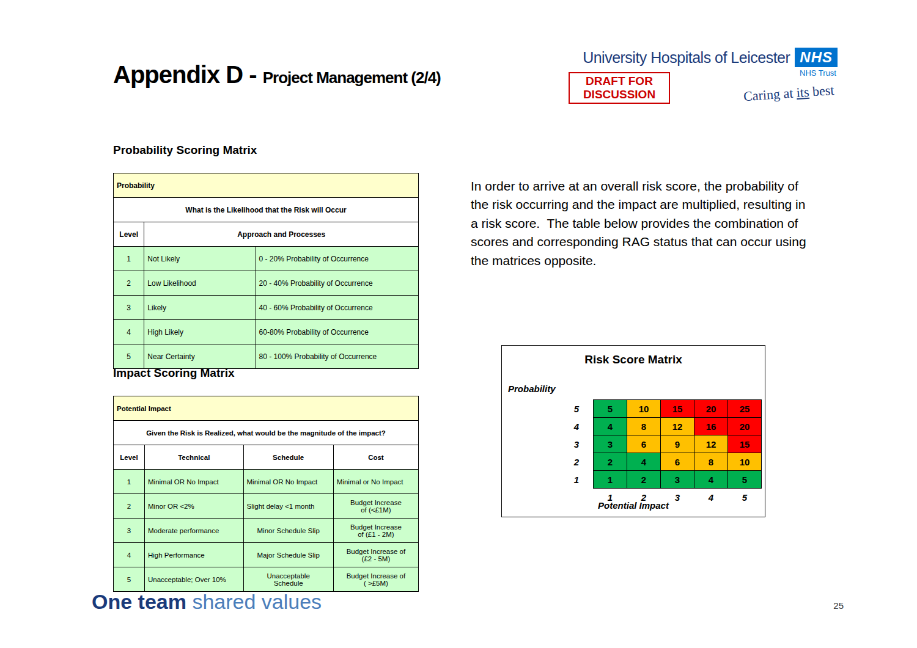Appendix D - Project Management (2/4)
DRAFT FOR
DISCUSSION
University Hospitals of Leicester NHS NHS Trust
Caring at its best
Probability Scoring Matrix
| Probability |
| What is the Likelihood that the Risk will Occur |
| Level | Approach and Processes |
| 1 | Not Likely | 0 - 20% Probability of Occurrence |
| 2 | Low Likelihood | 20 - 40% Probability of Occurrence |
| 3 | Likely | 40 - 60% Probability of Occurrence |
| 4 | High Likely | 60-80% Probability of Occurrence |
| 5 | Near Certainty | 80 - 100% Probability of Occurrence |
In order to arrive at an overall risk score, the probability of the risk occurring and the impact are multiplied, resulting in a risk score. The table below provides the combination of scores and corresponding RAG status that can occur using the matrices opposite.
Impact Scoring Matrix
| Potential Impact |
| Given the Risk is Realized, what would be the magnitude of the impact? |
| Level | Technical | Schedule | Cost |
| 1 | Minimal OR No Impact | Minimal OR No Impact | Minimal or No Impact |
| 2 | Minor OR <2% | Slight delay <1 month | Budget Increase of (<£1M) |
| 3 | Moderate performance | Minor Schedule Slip | Budget Increase of (£1 - 2M) |
| 4 | High Performance | Major Schedule Slip | Budget Increase of (£2 - 5M) |
| 5 | Unacceptable; Over 10% | Unacceptable Schedule | Budget Increase of ( >£5M) |
Risk Score Matrix
Probability
| 5 | 5 | 10 | 15 | 20 | 25 |
| 4 | 4 | 8 | 12 | 16 | 20 |
| 3 | 3 | 6 | 9 | 12 | 15 |
| 2 | 2 | 4 | 6 | 8 | 10 |
| 1 | 1 | 2 | 3 | 4 | 5 |
| | 1 | 2 | 3 | 4 | 5 |
Potential Impact
One team shared values
25